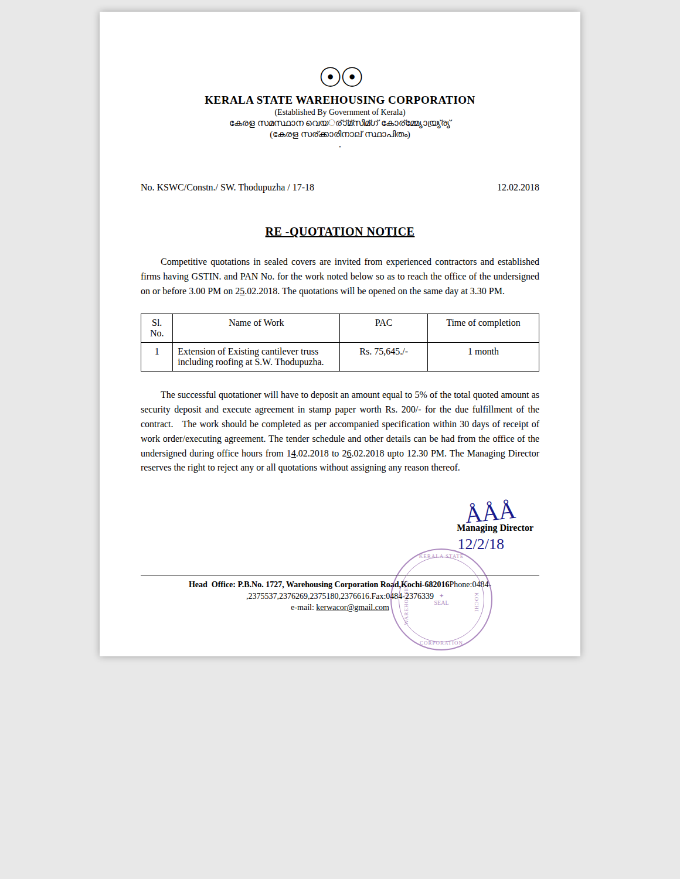☉☉
KERALA STATE WAREHOUSING CORPORATION
(Established By Government of Kerala)
കേരള സമസ്ഥാന വെയര്ാ്മ്സിമ്ഗ് കോര്മ്മ്യോയ്ര്യ്ര്യ്
(കേരള സര്ക്കാരിനാല് സ്ഥാപിതം)
•
No. KSWC/Constn./ SW. Thodupuzha / 17-18
12.02.2018
RE -QUOTATION NOTICE
Competitive quotations in sealed covers are invited from experienced contractors and established firms having GSTIN. and PAN No. for the work noted below so as to reach the office of the undersigned on or before 3.00 PM on 25.02.2018. The quotations will be opened on the same day at 3.30 PM.
| Sl. No. | Name of Work | PAC | Time of completion |
| --- | --- | --- | --- |
| 1 | Extension of Existing cantilever truss including roofing at S.W. Thodupuzha. | Rs. 75,645./- | 1 month |
The successful quotationer will have to deposit an amount equal to 5% of the total quoted amount as security deposit and execute agreement in stamp paper worth Rs. 200/- for the due fulfillment of the contract. The work should be completed as per accompanied specification within 30 days of receipt of work order/executing agreement. The tender schedule and other details can be had from the office of the undersigned during office hours from 14.02.2018 to 26.02.2018 upto 12.30 PM. The Managing Director reserves the right to reject any or all quotations without assigning any reason thereof.
ÅÅÅ
Managing Director
12/2/18
Head Office: P.B.No. 1727, Warehousing Corporation Road,Kochi-682016 Phone:0484-
,2375537,2376269,2375180,2376616.Fax:0484-2376339
e-mail: kerwacor@gmail.com
KERALA STATE
CORPORATION
WAREHOUSING
KOCHI
✦
SEAL